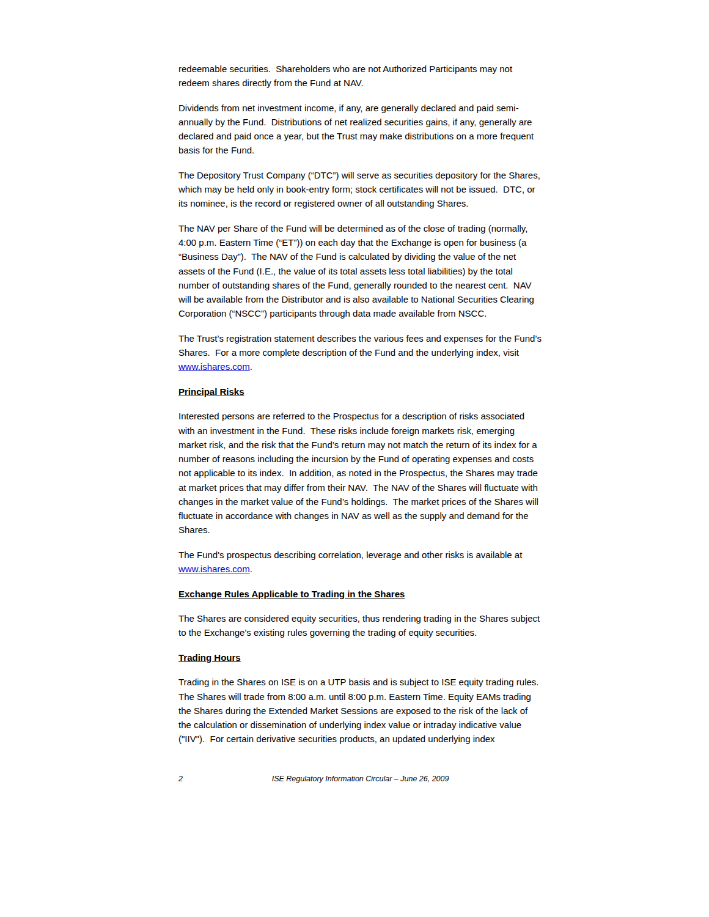redeemable securities. Shareholders who are not Authorized Participants may not redeem shares directly from the Fund at NAV.
Dividends from net investment income, if any, are generally declared and paid semi-annually by the Fund. Distributions of net realized securities gains, if any, generally are declared and paid once a year, but the Trust may make distributions on a more frequent basis for the Fund.
The Depository Trust Company (“DTC”) will serve as securities depository for the Shares, which may be held only in book-entry form; stock certificates will not be issued. DTC, or its nominee, is the record or registered owner of all outstanding Shares.
The NAV per Share of the Fund will be determined as of the close of trading (normally, 4:00 p.m. Eastern Time (“ET”)) on each day that the Exchange is open for business (a “Business Day”). The NAV of the Fund is calculated by dividing the value of the net assets of the Fund (I.E., the value of its total assets less total liabilities) by the total number of outstanding shares of the Fund, generally rounded to the nearest cent. NAV will be available from the Distributor and is also available to National Securities Clearing Corporation (“NSCC”) participants through data made available from NSCC.
The Trust’s registration statement describes the various fees and expenses for the Fund’s Shares. For a more complete description of the Fund and the underlying index, visit www.ishares.com.
Principal Risks
Interested persons are referred to the Prospectus for a description of risks associated with an investment in the Fund. These risks include foreign markets risk, emerging market risk, and the risk that the Fund’s return may not match the return of its index for a number of reasons including the incursion by the Fund of operating expenses and costs not applicable to its index. In addition, as noted in the Prospectus, the Shares may trade at market prices that may differ from their NAV. The NAV of the Shares will fluctuate with changes in the market value of the Fund’s holdings. The market prices of the Shares will fluctuate in accordance with changes in NAV as well as the supply and demand for the Shares.
The Fund's prospectus describing correlation, leverage and other risks is available at www.ishares.com.
Exchange Rules Applicable to Trading in the Shares
The Shares are considered equity securities, thus rendering trading in the Shares subject to the Exchange's existing rules governing the trading of equity securities.
Trading Hours
Trading in the Shares on ISE is on a UTP basis and is subject to ISE equity trading rules. The Shares will trade from 8:00 a.m. until 8:00 p.m. Eastern Time. Equity EAMs trading the Shares during the Extended Market Sessions are exposed to the risk of the lack of the calculation or dissemination of underlying index value or intraday indicative value ("IIV"). For certain derivative securities products, an updated underlying index
2 ISE Regulatory Information Circular – June 26, 2009